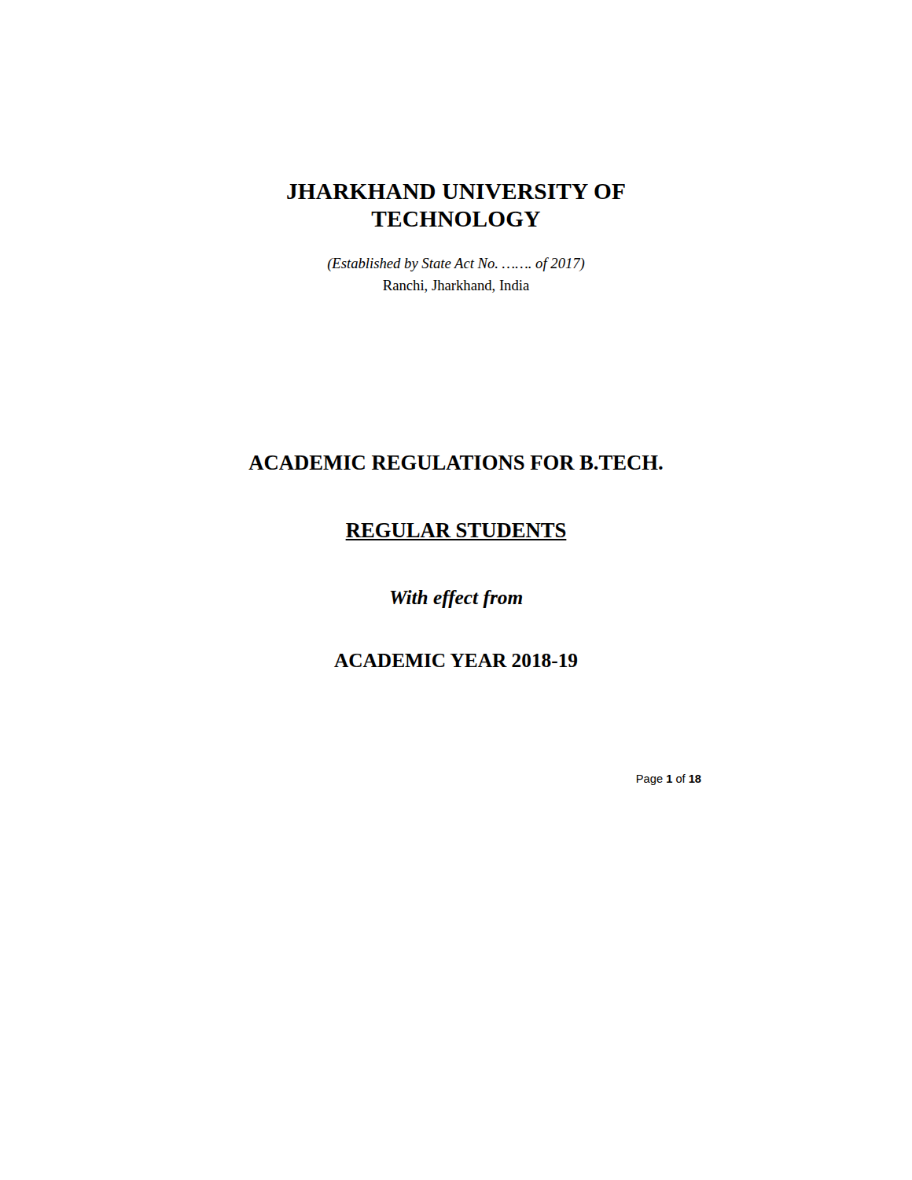JHARKHAND UNIVERSITY OF TECHNOLOGY
(Established by State Act No. ……. of 2017)
Ranchi, Jharkhand, India
ACADEMIC REGULATIONS FOR B.TECH.
REGULAR STUDENTS
With effect from
ACADEMIC YEAR 2018-19
Page 1 of 18